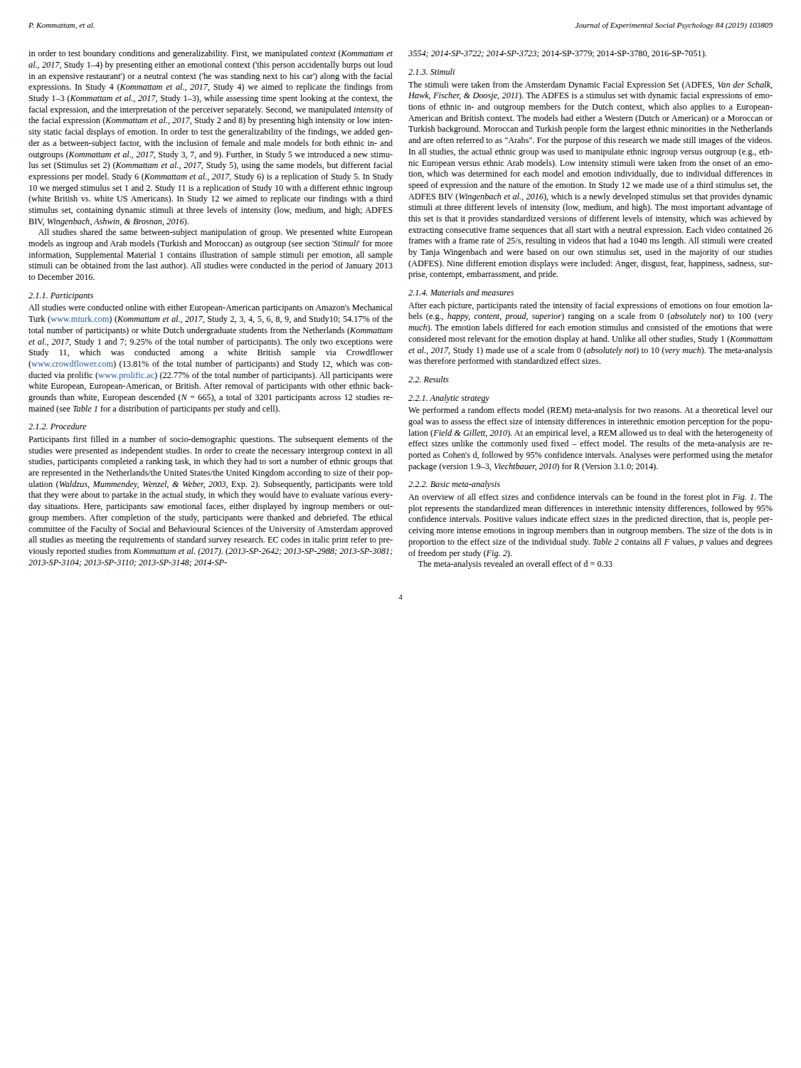P. Kommattam, et al.
Journal of Experimental Social Psychology 84 (2019) 103809
in order to test boundary conditions and generalizability. First, we manipulated context (Kommattam et al., 2017, Study 1–4) by presenting either an emotional context ('this person accidentally burps out loud in an expensive restaurant') or a neutral context ('he was standing next to his car') along with the facial expressions. In Study 4 (Kommattam et al., 2017, Study 4) we aimed to replicate the findings from Study 1–3 (Kommattam et al., 2017, Study 1–3), while assessing time spent looking at the context, the facial expression, and the interpretation of the perceiver separately. Second, we manipulated intensity of the facial expression (Kommattam et al., 2017, Study 2 and 8) by presenting high intensity or low intensity static facial displays of emotion. In order to test the generalizability of the findings, we added gender as a between-subject factor, with the inclusion of female and male models for both ethnic in- and outgroups (Kommattam et al., 2017, Study 3, 7, and 9). Further, in Study 5 we introduced a new stimulus set (Stimulus set 2) (Kommattam et al., 2017, Study 5), using the same models, but different facial expressions per model. Study 6 (Kommattam et al., 2017, Study 6) is a replication of Study 5. In Study 10 we merged stimulus set 1 and 2. Study 11 is a replication of Study 10 with a different ethnic ingroup (white British vs. white US Americans). In Study 12 we aimed to replicate our findings with a third stimulus set, containing dynamic stimuli at three levels of intensity (low, medium, and high; ADFES BIV, Wingenbach, Ashwin, & Brosnan, 2016).
All studies shared the same between-subject manipulation of group. We presented white European models as ingroup and Arab models (Turkish and Moroccan) as outgroup (see section 'Stimuli' for more information, Supplemental Material 1 contains illustration of sample stimuli per emotion, all sample stimuli can be obtained from the last author). All studies were conducted in the period of January 2013 to December 2016.
2.1.1. Participants
All studies were conducted online with either European-American participants on Amazon's Mechanical Turk (www.mturk.com) (Kommattam et al., 2017, Study 2, 3, 4, 5, 6, 8, 9, and Study10; 54.17% of the total number of participants) or white Dutch undergraduate students from the Netherlands (Kommattam et al., 2017, Study 1 and 7; 9.25% of the total number of participants). The only two exceptions were Study 11, which was conducted among a white British sample via Crowdflower (www.crowdflower.com) (13.81% of the total number of participants) and Study 12, which was conducted via prolific (www.prolific.ac) (22.77% of the total number of participants). All participants were white European, European-American, or British. After removal of participants with other ethnic backgrounds than white, European descended (N = 665), a total of 3201 participants across 12 studies remained (see Table 1 for a distribution of participants per study and cell).
2.1.2. Procedure
Participants first filled in a number of socio-demographic questions. The subsequent elements of the studies were presented as independent studies. In order to create the necessary intergroup context in all studies, participants completed a ranking task, in which they had to sort a number of ethnic groups that are represented in the Netherlands/the United States/the United Kingdom according to size of their population (Waldzus, Mummendey, Wenzel, & Weber, 2003, Exp. 2). Subsequently, participants were told that they were about to partake in the actual study, in which they would have to evaluate various everyday situations. Here, participants saw emotional faces, either displayed by ingroup members or outgroup members. After completion of the study, participants were thanked and debriefed. The ethical committee of the Faculty of Social and Behavioural Sciences of the University of Amsterdam approved all studies as meeting the requirements of standard survey research. EC codes in italic print refer to previously reported studies from Kommattam et al. (2017). (2013-SP-2642; 2013-SP-2988; 2013-SP-3081; 2013-SP-3104; 2013-SP-3110; 2013-SP-3148; 2014-SP-
3554; 2014-SP-3722; 2014-SP-3723; 2014-SP-3779; 2014-SP-3780, 2016-SP-7051).
2.1.3. Stimuli
The stimuli were taken from the Amsterdam Dynamic Facial Expression Set (ADFES, Van der Schalk, Hawk, Fischer, & Doosje, 2011). The ADFES is a stimulus set with dynamic facial expressions of emotions of ethnic in- and outgroup members for the Dutch context, which also applies to a European-American and British context. The models had either a Western (Dutch or American) or a Moroccan or Turkish background. Moroccan and Turkish people form the largest ethnic minorities in the Netherlands and are often referred to as "Arabs". For the purpose of this research we made still images of the videos. In all studies, the actual ethnic group was used to manipulate ethnic ingroup versus outgroup (e.g., ethnic European versus ethnic Arab models). Low intensity stimuli were taken from the onset of an emotion, which was determined for each model and emotion individually, due to individual differences in speed of expression and the nature of the emotion. In Study 12 we made use of a third stimulus set, the ADFES BIV (Wingenbach et al., 2016), which is a newly developed stimulus set that provides dynamic stimuli at three different levels of intensity (low, medium, and high). The most important advantage of this set is that it provides standardized versions of different levels of intensity, which was achieved by extracting consecutive frame sequences that all start with a neutral expression. Each video contained 26 frames with a frame rate of 25/s, resulting in videos that had a 1040 ms length. All stimuli were created by Tanja Wingenbach and were based on our own stimulus set, used in the majority of our studies (ADFES). Nine different emotion displays were included: Anger, disgust, fear, happiness, sadness, surprise, contempt, embarrassment, and pride.
2.1.4. Materials and measures
After each picture, participants rated the intensity of facial expressions of emotions on four emotion labels (e.g., happy, content, proud, superior) ranging on a scale from 0 (absolutely not) to 100 (very much). The emotion labels differed for each emotion stimulus and consisted of the emotions that were considered most relevant for the emotion display at hand. Unlike all other studies, Study 1 (Kommattam et al., 2017, Study 1) made use of a scale from 0 (absolutely not) to 10 (very much). The meta-analysis was therefore performed with standardized effect sizes.
2.2. Results
2.2.1. Analytic strategy
We performed a random effects model (REM) meta-analysis for two reasons. At a theoretical level our goal was to assess the effect size of intensity differences in interethnic emotion perception for the population (Field & Gillett, 2010). At an empirical level, a REM allowed us to deal with the heterogeneity of effect sizes unlike the commonly used fixed – effect model. The results of the meta-analysis are reported as Cohen's d, followed by 95% confidence intervals. Analyses were performed using the metafor package (version 1.9–3, Viechtbauer, 2010) for R (Version 3.1.0; 2014).
2.2.2. Basic meta-analysis
An overview of all effect sizes and confidence intervals can be found in the forest plot in Fig. 1. The plot represents the standardized mean differences in interethnic intensity differences, followed by 95% confidence intervals. Positive values indicate effect sizes in the predicted direction, that is, people perceiving more intense emotions in ingroup members than in outgroup members. The size of the dots is in proportion to the effect size of the individual study. Table 2 contains all F values, p values and degrees of freedom per study (Fig. 2).
The meta-analysis revealed an overall effect of d = 0.33
4